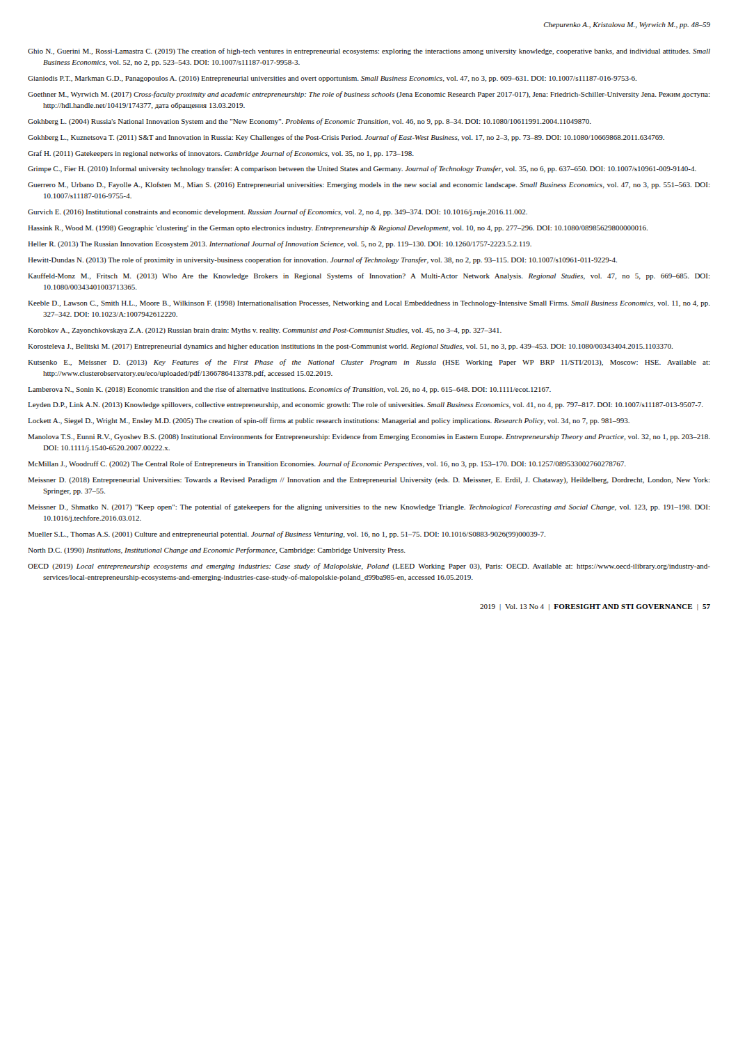Chepurenko A., Kristalova M., Wyrwich M., pp. 48–59
Ghio N., Guerini M., Rossi-Lamastra C. (2019) The creation of high-tech ventures in entrepreneurial ecosystems: exploring the interactions among university knowledge, cooperative banks, and individual attitudes. Small Business Economics, vol. 52, no 2, pp. 523–543. DOI: 10.1007/s11187-017-9958-3.
Gianiodis P.T., Markman G.D., Panagopoulos A. (2016) Entrepreneurial universities and overt opportunism. Small Business Economics, vol. 47, no 3, pp. 609–631. DOI: 10.1007/s11187-016-9753-6.
Goethner M., Wyrwich M. (2017) Cross-faculty proximity and academic entrepreneurship: The role of business schools (Jena Economic Research Paper 2017-017), Jena: Friedrich-Schiller-University Jena. Режим доступа: http://hdl.handle.net/10419/174377, дата обращения 13.03.2019.
Gokhberg L. (2004) Russia's National Innovation System and the "New Economy". Problems of Economic Transition, vol. 46, no 9, pp. 8–34. DOI: 10.1080/10611991.2004.11049870.
Gokhberg L., Kuznetsova T. (2011) S&T and Innovation in Russia: Key Challenges of the Post-Crisis Period. Journal of East-West Business, vol. 17, no 2–3, pp. 73–89. DOI: 10.1080/10669868.2011.634769.
Graf H. (2011) Gatekeepers in regional networks of innovators. Cambridge Journal of Economics, vol. 35, no 1, pp. 173–198.
Grimpe C., Fier H. (2010) Informal university technology transfer: A comparison between the United States and Germany. Journal of Technology Transfer, vol. 35, no 6, pp. 637–650. DOI: 10.1007/s10961-009-9140-4.
Guerrero M., Urbano D., Fayolle A., Klofsten M., Mian S. (2016) Entrepreneurial universities: Emerging models in the new social and economic landscape. Small Business Economics, vol. 47, no 3, pp. 551–563. DOI: 10.1007/s11187-016-9755-4.
Gurvich E. (2016) Institutional constraints and economic development. Russian Journal of Economics, vol. 2, no 4, pp. 349–374. DOI: 10.1016/j.ruje.2016.11.002.
Hassink R., Wood M. (1998) Geographic 'clustering' in the German opto electronics industry. Entrepreneurship & Regional Development, vol. 10, no 4, pp. 277–296. DOI: 10.1080/08985629800000016.
Heller R. (2013) The Russian Innovation Ecosystem 2013. International Journal of Innovation Science, vol. 5, no 2, pp. 119–130. DOI: 10.1260/1757-2223.5.2.119.
Hewitt-Dundas N. (2013) The role of proximity in university-business cooperation for innovation. Journal of Technology Transfer, vol. 38, no 2, pp. 93–115. DOI: 10.1007/s10961-011-9229-4.
Kauffeld-Monz M., Fritsch M. (2013) Who Are the Knowledge Brokers in Regional Systems of Innovation? A Multi-Actor Network Analysis. Regional Studies, vol. 47, no 5, pp. 669–685. DOI: 10.1080/00343401003713365.
Keeble D., Lawson C., Smith H.L., Moore B., Wilkinson F. (1998) Internationalisation Processes, Networking and Local Embeddedness in Technology-Intensive Small Firms. Small Business Economics, vol. 11, no 4, pp. 327–342. DOI: 10.1023/A:1007942612220.
Korobkov A., Zayonchkovskaya Z.A. (2012) Russian brain drain: Myths v. reality. Communist and Post-Communist Studies, vol. 45, no 3–4, pp. 327–341.
Korosteleva J., Belitski M. (2017) Entrepreneurial dynamics and higher education institutions in the post-Communist world. Regional Studies, vol. 51, no 3, pp. 439–453. DOI: 10.1080/00343404.2015.1103370.
Kutsenko E., Meissner D. (2013) Key Features of the First Phase of the National Cluster Program in Russia (HSE Working Paper WP BRP 11/STI/2013), Moscow: HSE. Available at: http://www.clusterobservatory.eu/eco/uploaded/pdf/1366786413378.pdf, accessed 15.02.2019.
Lamberova N., Sonin K. (2018) Economic transition and the rise of alternative institutions. Economics of Transition, vol. 26, no 4, pp. 615–648. DOI: 10.1111/ecot.12167.
Leyden D.P., Link A.N. (2013) Knowledge spillovers, collective entrepreneurship, and economic growth: The role of universities. Small Business Economics, vol. 41, no 4, pp. 797–817. DOI: 10.1007/s11187-013-9507-7.
Lockett A., Siegel D., Wright M., Ensley M.D. (2005) The creation of spin-off firms at public research institutions: Managerial and policy implications. Research Policy, vol. 34, no 7, pp. 981–993.
Manolova T.S., Eunni R.V., Gyoshev B.S. (2008) Institutional Environments for Entrepreneurship: Evidence from Emerging Economies in Eastern Europe. Entrepreneurship Theory and Practice, vol. 32, no 1, pp. 203–218. DOI: 10.1111/j.1540-6520.2007.00222.x.
McMillan J., Woodruff C. (2002) The Central Role of Entrepreneurs in Transition Economies. Journal of Economic Perspectives, vol. 16, no 3, pp. 153–170. DOI: 10.1257/089533002760278767.
Meissner D. (2018) Entrepreneurial Universities: Towards a Revised Paradigm // Innovation and the Entrepreneurial University (eds. D. Meissner, E. Erdil, J. Chataway), Heildelberg, Dordrecht, London, New York: Springer, pp. 37–55.
Meissner D., Shmatko N. (2017) "Keep open": The potential of gatekeepers for the aligning universities to the new Knowledge Triangle. Technological Forecasting and Social Change, vol. 123, pp. 191–198. DOI: 10.1016/j.techfore.2016.03.012.
Mueller S.L., Thomas A.S. (2001) Culture and entrepreneurial potential. Journal of Business Venturing, vol. 16, no 1, pp. 51–75. DOI: 10.1016/S0883-9026(99)00039-7.
North D.C. (1990) Institutions, Institutional Change and Economic Performance, Cambridge: Cambridge University Press.
OECD (2019) Local entrepreneurship ecosystems and emerging industries: Case study of Malopolskie, Poland (LEED Working Paper 03), Paris: OECD. Available at: https://www.oecd-ilibrary.org/industry-and-services/local-entrepreneurship-ecosystems-and-emerging-industries-case-study-of-malopolskie-poland_d99ba985-en, accessed 16.05.2019.
2019|Vol. 13 No 4|FORESIGHT AND STI GOVERNANCE|57